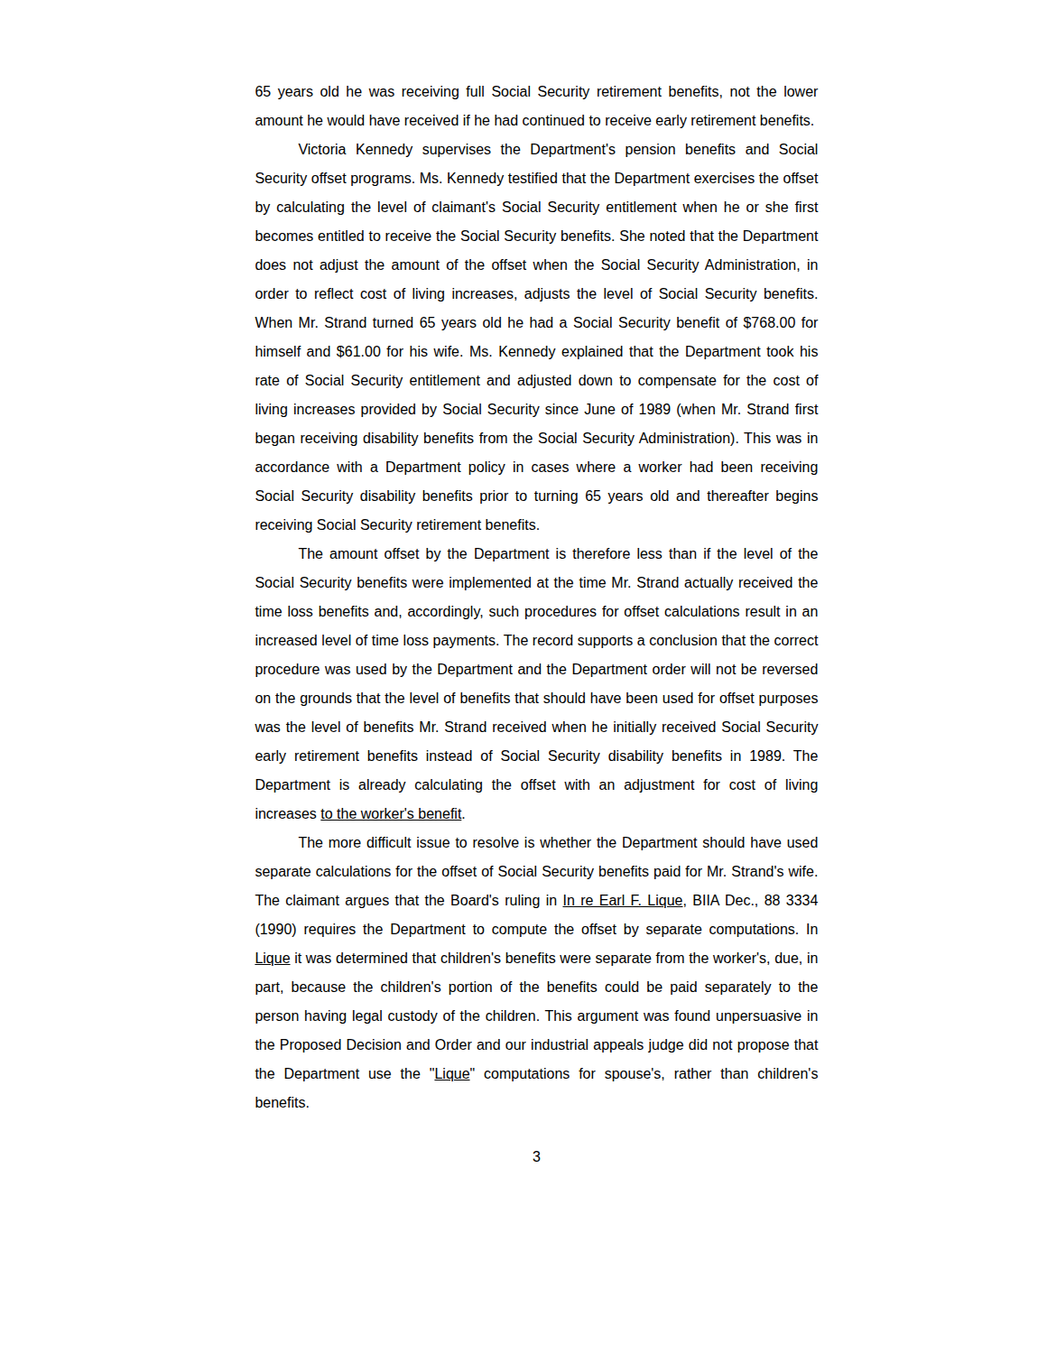65 years old he was receiving full Social Security retirement benefits, not the lower amount he would have received if he had continued to receive early retirement benefits.
Victoria Kennedy supervises the Department's pension benefits and Social Security offset programs. Ms. Kennedy testified that the Department exercises the offset by calculating the level of claimant's Social Security entitlement when he or she first becomes entitled to receive the Social Security benefits. She noted that the Department does not adjust the amount of the offset when the Social Security Administration, in order to reflect cost of living increases, adjusts the level of Social Security benefits. When Mr. Strand turned 65 years old he had a Social Security benefit of $768.00 for himself and $61.00 for his wife. Ms. Kennedy explained that the Department took his rate of Social Security entitlement and adjusted down to compensate for the cost of living increases provided by Social Security since June of 1989 (when Mr. Strand first began receiving disability benefits from the Social Security Administration). This was in accordance with a Department policy in cases where a worker had been receiving Social Security disability benefits prior to turning 65 years old and thereafter begins receiving Social Security retirement benefits.
The amount offset by the Department is therefore less than if the level of the Social Security benefits were implemented at the time Mr. Strand actually received the time loss benefits and, accordingly, such procedures for offset calculations result in an increased level of time loss payments. The record supports a conclusion that the correct procedure was used by the Department and the Department order will not be reversed on the grounds that the level of benefits that should have been used for offset purposes was the level of benefits Mr. Strand received when he initially received Social Security early retirement benefits instead of Social Security disability benefits in 1989. The Department is already calculating the offset with an adjustment for cost of living increases to the worker's benefit.
The more difficult issue to resolve is whether the Department should have used separate calculations for the offset of Social Security benefits paid for Mr. Strand's wife. The claimant argues that the Board's ruling in In re Earl F. Lique, BIIA Dec., 88 3334 (1990) requires the Department to compute the offset by separate computations. In Lique it was determined that children's benefits were separate from the worker's, due, in part, because the children's portion of the benefits could be paid separately to the person having legal custody of the children. This argument was found unpersuasive in the Proposed Decision and Order and our industrial appeals judge did not propose that the Department use the "Lique" computations for spouse's, rather than children's benefits.
3